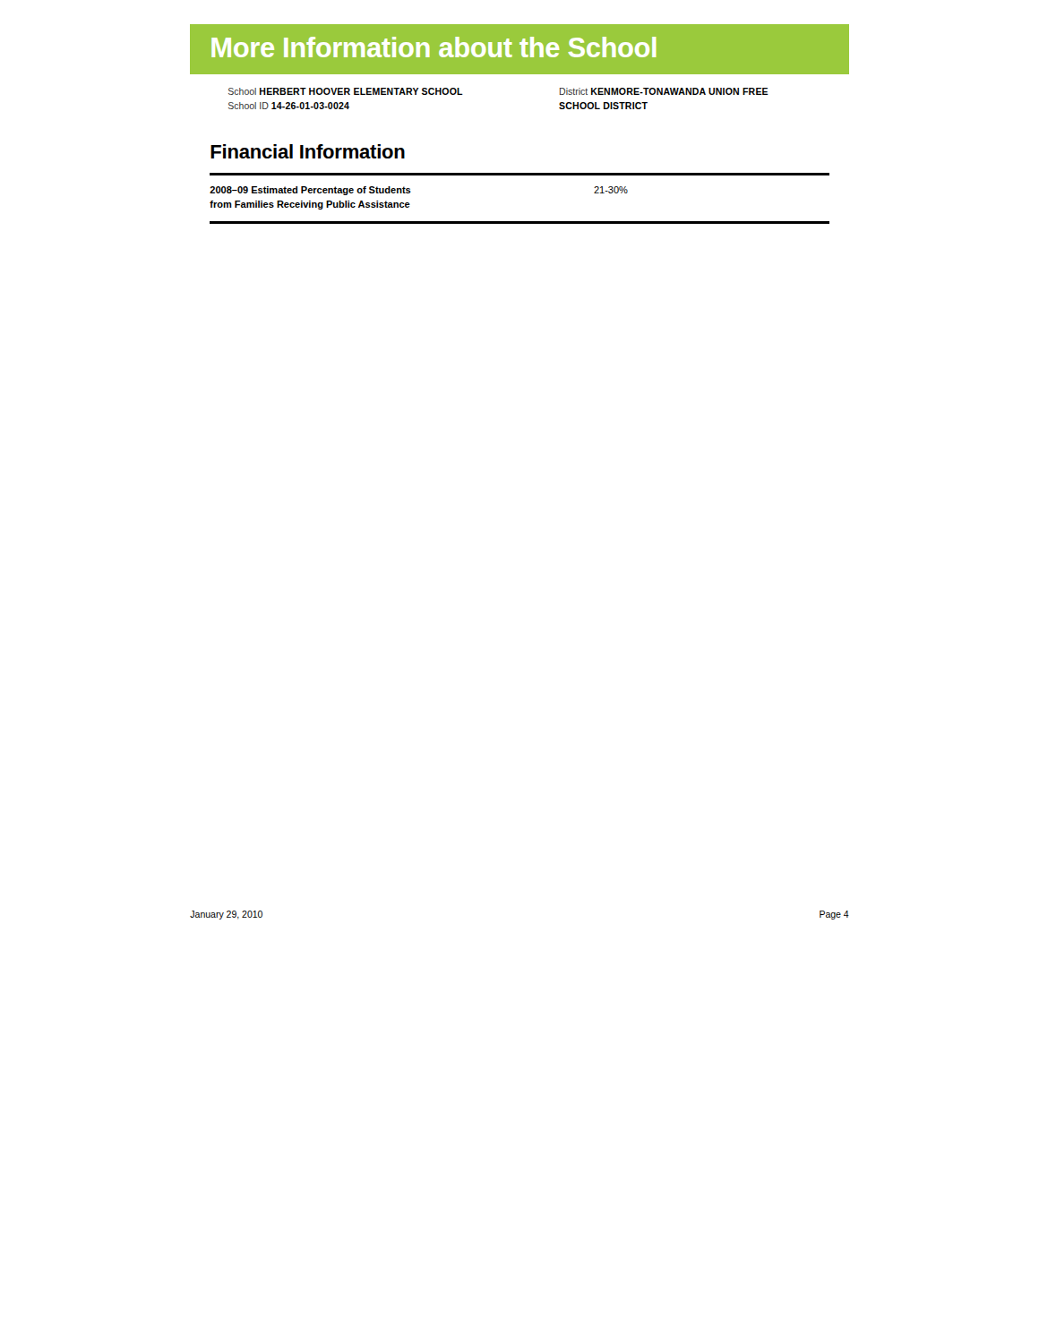More Information about the School
| School HERBERT HOOVER ELEMENTARY SCHOOL | District KENMORE-TONAWANDA UNION FREE |
| School ID 14-26-01-03-0024 | SCHOOL DISTRICT |
Financial Information
| 2008–09 Estimated Percentage of Students from Families Receiving Public Assistance | 21-30% |
January 29, 2010 Page 4